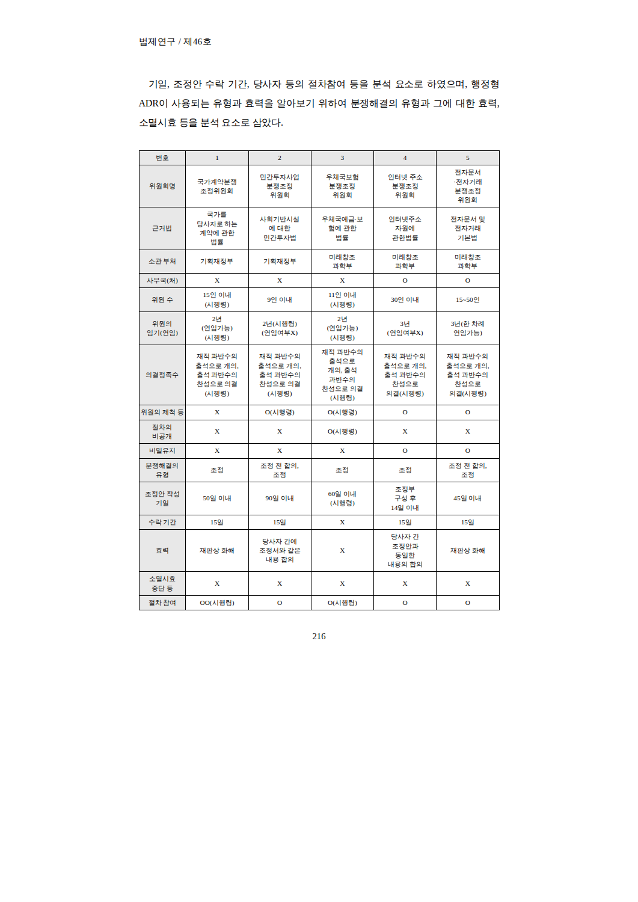법제연구 / 제46호
기일, 조정안 수락 기간, 당사자 등의 절차참여 등을 분석 요소로 하였으며, 행정형 ADR이 사용되는 유형과 효력을 알아보기 위하여 분쟁해결의 유형과 그에 대한 효력, 소멸시효 등을 분석 요소로 삼았다.
| 번호 | 1 | 2 | 3 | 4 | 5 |
| --- | --- | --- | --- | --- | --- |
| 위원회명 | 국가계약분쟁 조정위원회 | 민간투자사업 분쟁조정 위원회 | 우체국보험 분쟁조정 위원회 | 인터넷 주소 분쟁조정 위원회 | 전자문서 ·전자거래 분쟁조정 위원회 |
| 근거법 | 국가를 당사자로 하는 계약에 관한 법률 | 사회기반시설 에 대한 민간투자법 | 우체국예금·보 험에 관한 법률 | 인터넷주소 자원에 관한법률 | 전자문서 및 전자거래 기본법 |
| 소관 부처 | 기획재정부 | 기획재정부 | 미래창조 과학부 | 미래창조 과학부 | 미래창조 과학부 |
| 사무국(처) | X | X | X | O | O |
| 위원 수 | 15인 이내 (시행령) | 9인 이내 | 11인 이내 (시행령) | 30인 이내 | 15~50인 |
| 위원의 임기(연임) | 2년 (연임가능) (시행령) | 2년(시행령) (연임여부X) | 2년 (연임가능) (시행령) | 3년 (연임여부X) | 3년(한 차례 연임가능) |
| 의결정족수 | 재적 과반수의 출석으로 개의, 출석 과반수의 찬성으로 의결 (시행령) | 재적 과반수의 출석으로 개의, 출석 과반수의 찬성으로 의결 (시행령) | 재적 과반수의 출석으로 개의, 출석 과반수의 찬성으로 의결 (시행령) | 재적 과반수의 출석으로 개의, 출석 과반수의 찬성으로 의결(시행령) | 재적 과반수의 출석으로 개의, 출석 과반수의 찬성으로 의결(시행령) |
| 위원의 제척 등 | X | O(시행령) | O(시행령) | O | O |
| 절차의 비공개 | X | X | O(시행령) | X | X |
| 비밀유지 | X | X | X | O | O |
| 분쟁해결의 유형 | 조정 | 조정 전 합의, 조정 | 조정 | 조정 | 조정 전 합의, 조정 |
| 조정안 작성 기일 | 50일 이내 | 90일 이내 | 60일 이내 (시행령) | 조정부 구성 후 14일 이내 | 45일 이내 |
| 수락 기간 | 15일 | 15일 | X | 15일 | 15일 |
| 효력 | 재판상 화해 | 당사자 간에 조정서와 같은 내용 합의 | X | 당사자 간 조정안과 동일한 내용의 합의 | 재판상 화해 |
| 소멸시효 중단 등 | X | X | X | X | X |
| 절차 참여 | OO(시행령) | O | O(시행령) | O | O |
216